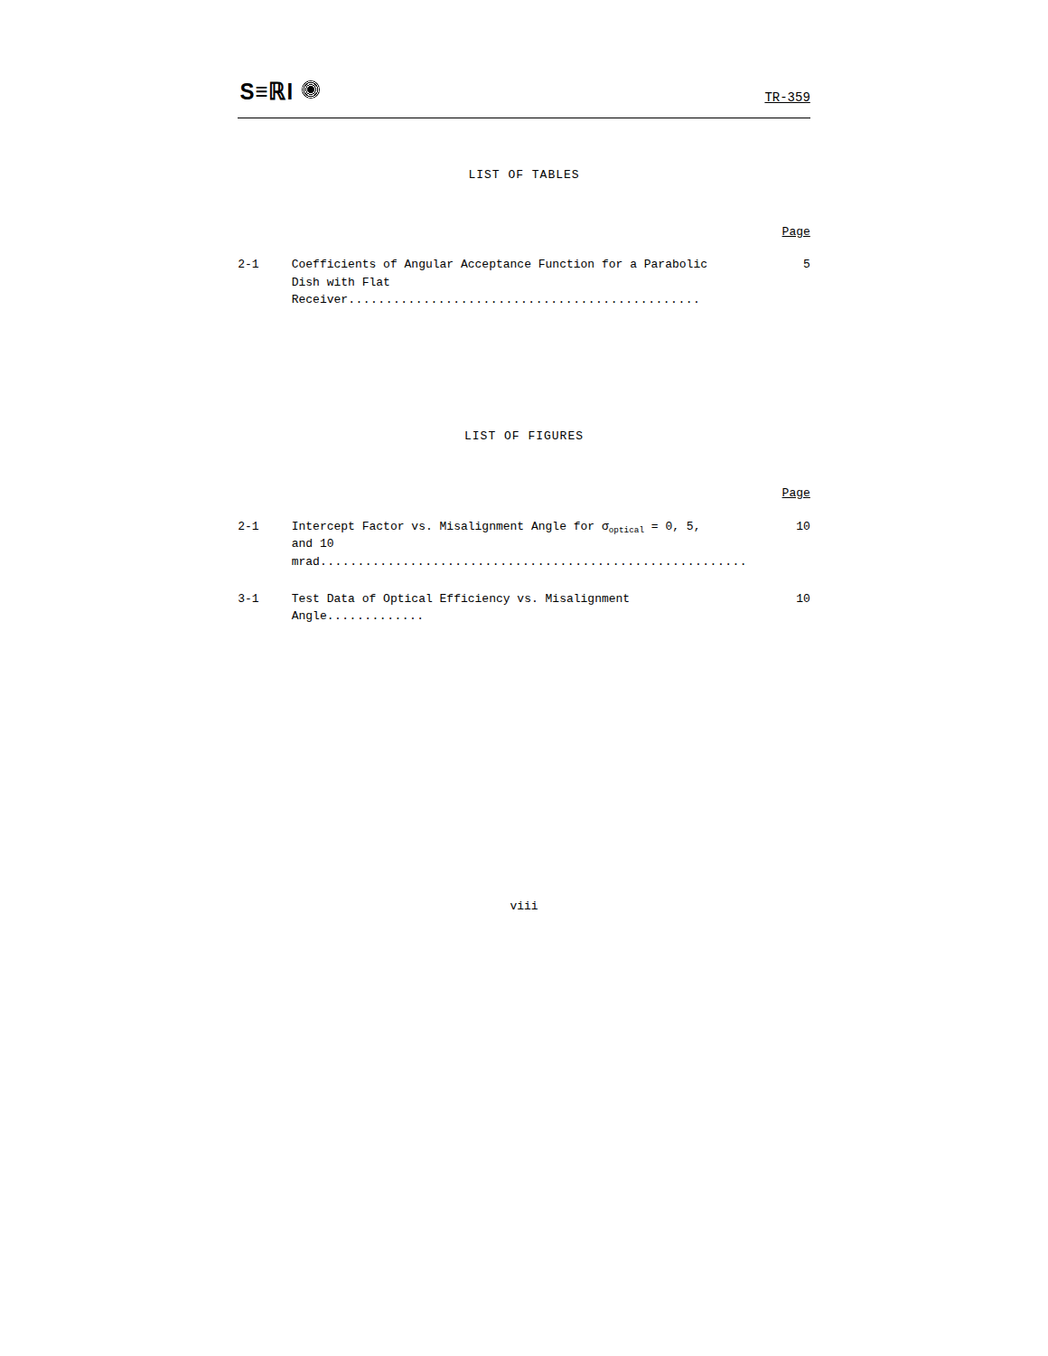S≡ℝI
TR-359
LIST OF TABLES
Page
| 2-1 | Coefficients of Angular Acceptance Function for a Parabolic Dish with Flat Receiver ............................................... | 5 |
LIST OF FIGURES
Page
| 2-1 | Intercept Factor vs. Misalignment Angle for σ optical = 0, 5, and 10 mrad ......................................................... | 10 |
| 3-1 | Test Data of Optical Efficiency vs. Misalignment Angle ............. | 10 |
viii